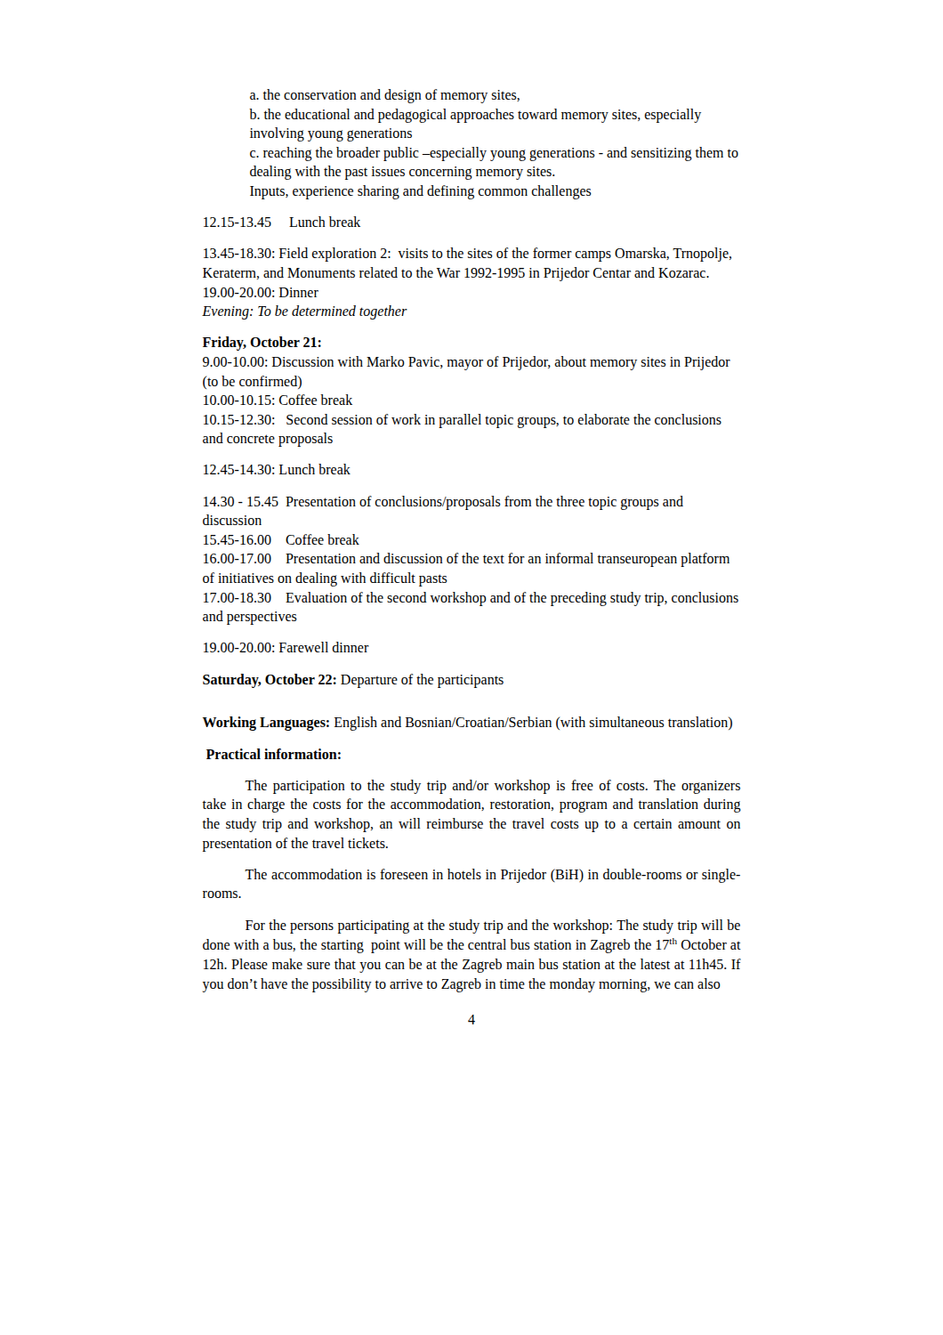a. the conservation and design of memory sites,
b. the educational and pedagogical approaches toward memory sites, especially involving young generations
c. reaching the broader public –especially young generations - and sensitizing them to dealing with the past issues concerning memory sites.
Inputs, experience sharing and defining common challenges
12.15-13.45 Lunch break
13.45-18.30: Field exploration 2: visits to the sites of the former camps Omarska, Trnopolje, Keraterm, and Monuments related to the War 1992-1995 in Prijedor Centar and Kozarac.
19.00-20.00: Dinner
Evening: To be determined together
Friday, October 21:
9.00-10.00: Discussion with Marko Pavic, mayor of Prijedor, about memory sites in Prijedor (to be confirmed)
10.00-10.15: Coffee break
10.15-12.30: Second session of work in parallel topic groups, to elaborate the conclusions and concrete proposals
12.45-14.30: Lunch break
14.30 - 15.45 Presentation of conclusions/proposals from the three topic groups and discussion
15.45-16.00 Coffee break
16.00-17.00 Presentation and discussion of the text for an informal transeuropean platform of initiatives on dealing with difficult pasts
17.00-18.30 Evaluation of the second workshop and of the preceding study trip, conclusions and perspectives
19.00-20.00: Farewell dinner
Saturday, October 22: Departure of the participants
Working Languages: English and Bosnian/Croatian/Serbian (with simultaneous translation)
Practical information:
The participation to the study trip and/or workshop is free of costs. The organizers take in charge the costs for the accommodation, restoration, program and translation during the study trip and workshop, an will reimburse the travel costs up to a certain amount on presentation of the travel tickets.
The accommodation is foreseen in hotels in Prijedor (BiH) in double-rooms or single-rooms.
For the persons participating at the study trip and the workshop: The study trip will be done with a bus, the starting point will be the central bus station in Zagreb the 17th October at 12h. Please make sure that you can be at the Zagreb main bus station at the latest at 11h45. If you don’t have the possibility to arrive to Zagreb in time the monday morning, we can also
4